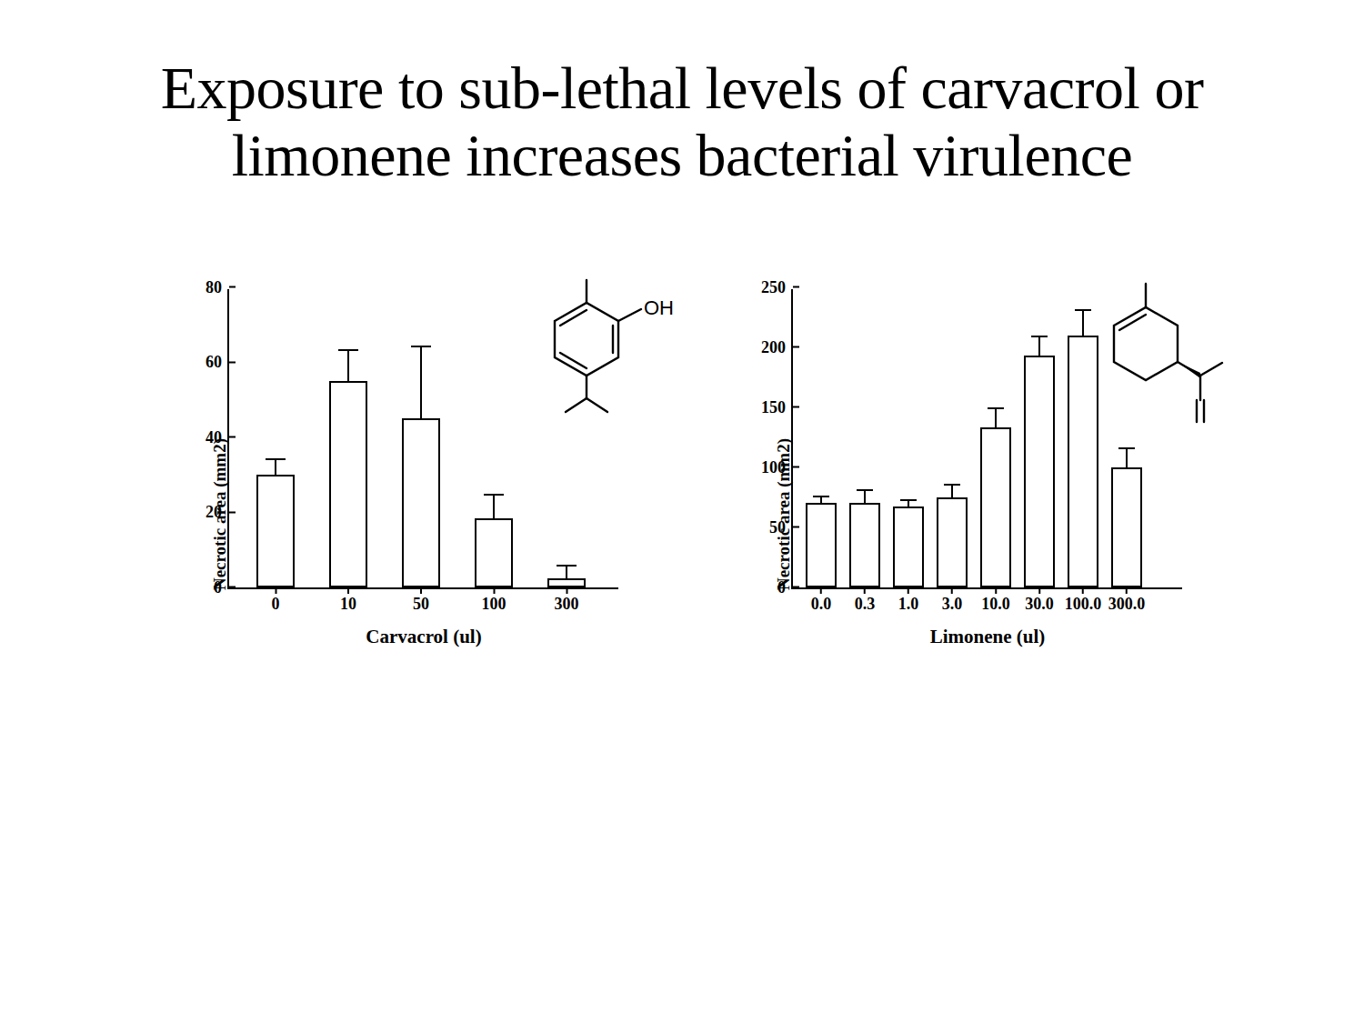Exposure to sub-lethal levels of carvacrol or limonene increases bacterial virulence
Necrotic area (mm2) 0 20 40 60 80
0
10
50
100
300 Carvacrol (ul)
OH
Necrotic area (mm2) 0 50 100 150 200 250
0.0
0.3
1.0
3.0
10.0
30.0
100.0
300.0 Limonene (ul)